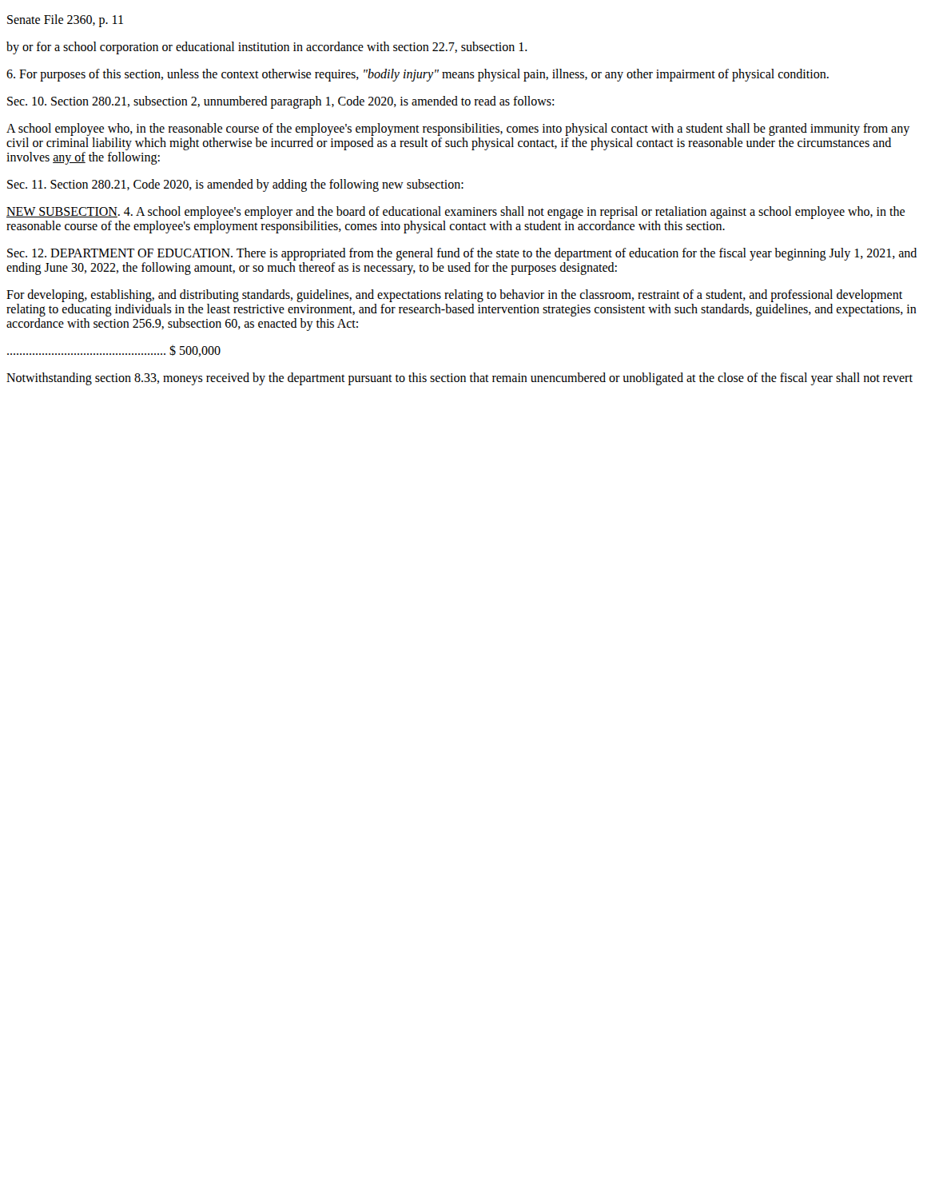Senate File 2360, p. 11
by or for a school corporation or educational institution in accordance with section 22.7, subsection 1.
6. For purposes of this section, unless the context otherwise requires, "bodily injury" means physical pain, illness, or any other impairment of physical condition.
Sec. 10. Section 280.21, subsection 2, unnumbered paragraph 1, Code 2020, is amended to read as follows:
A school employee who, in the reasonable course of the employee's employment responsibilities, comes into physical contact with a student shall be granted immunity from any civil or criminal liability which might otherwise be incurred or imposed as a result of such physical contact, if the physical contact is reasonable under the circumstances and involves any of the following:
Sec. 11. Section 280.21, Code 2020, is amended by adding the following new subsection:
NEW SUBSECTION. 4. A school employee's employer and the board of educational examiners shall not engage in reprisal or retaliation against a school employee who, in the reasonable course of the employee's employment responsibilities, comes into physical contact with a student in accordance with this section.
Sec. 12. DEPARTMENT OF EDUCATION. There is appropriated from the general fund of the state to the department of education for the fiscal year beginning July 1, 2021, and ending June 30, 2022, the following amount, or so much thereof as is necessary, to be used for the purposes designated:
For developing, establishing, and distributing standards, guidelines, and expectations relating to behavior in the classroom, restraint of a student, and professional development relating to educating individuals in the least restrictive environment, and for research-based intervention strategies consistent with such standards, guidelines, and expectations, in accordance with section 256.9, subsection 60, as enacted by this Act:
.................................................. $ 500,000
Notwithstanding section 8.33, moneys received by the department pursuant to this section that remain unencumbered or unobligated at the close of the fiscal year shall not revert